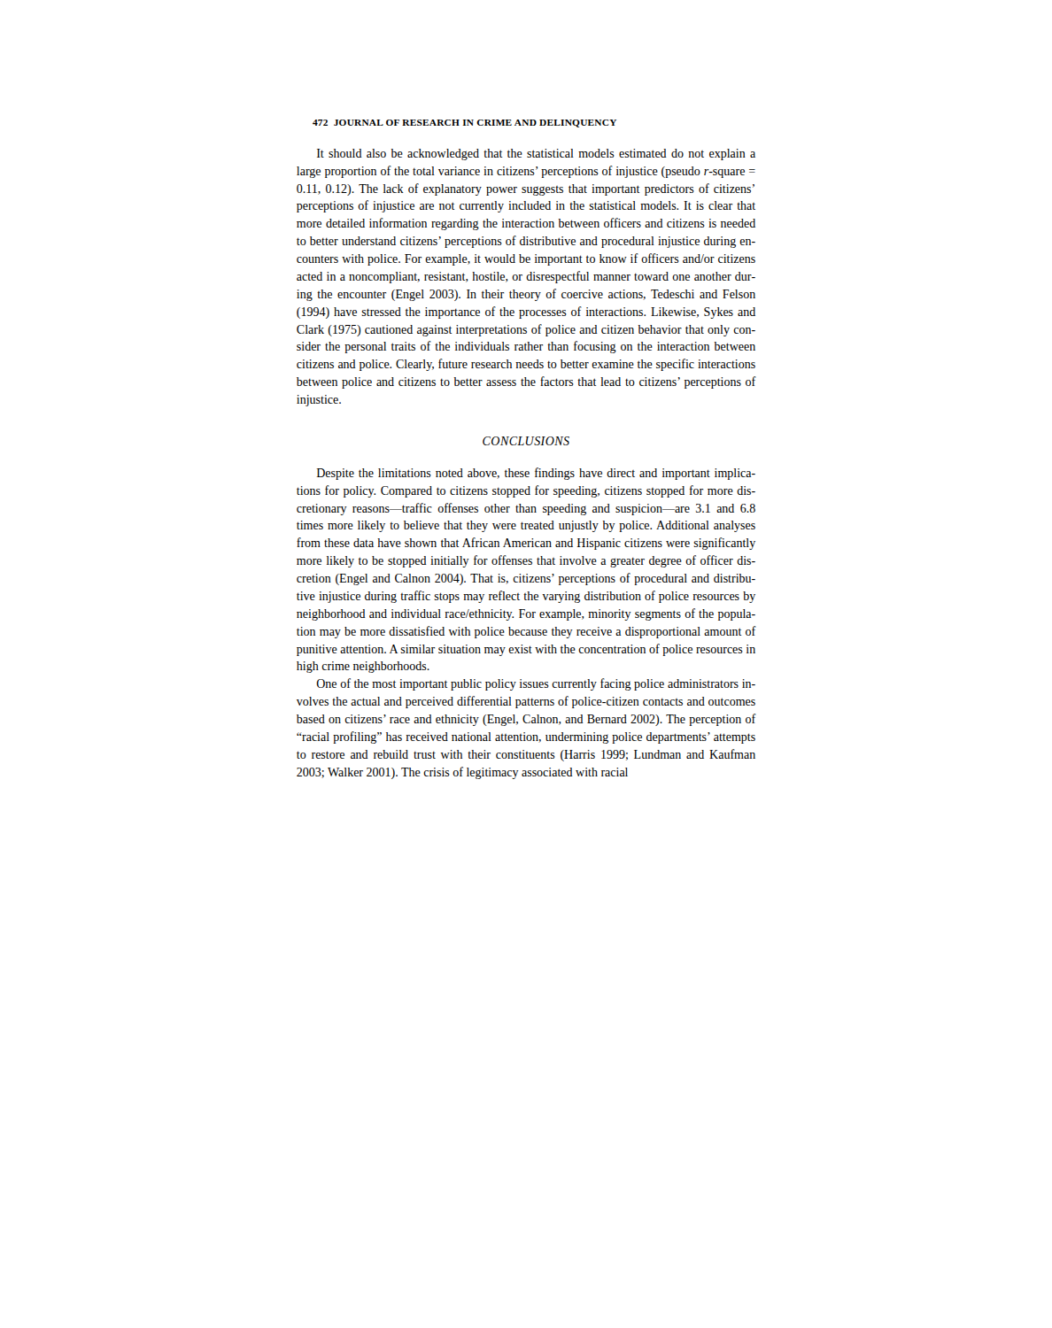472 JOURNAL OF RESEARCH IN CRIME AND DELINQUENCY
It should also be acknowledged that the statistical models estimated do not explain a large proportion of the total variance in citizens’ perceptions of injustice (pseudo r-square = 0.11, 0.12). The lack of explanatory power suggests that important predictors of citizens’ perceptions of injustice are not currently included in the statistical models. It is clear that more detailed information regarding the interaction between officers and citizens is needed to better understand citizens’ perceptions of distributive and procedural injustice during encounters with police. For example, it would be important to know if officers and/or citizens acted in a noncompliant, resistant, hostile, or disrespectful manner toward one another during the encounter (Engel 2003). In their theory of coercive actions, Tedeschi and Felson (1994) have stressed the importance of the processes of interactions. Likewise, Sykes and Clark (1975) cautioned against interpretations of police and citizen behavior that only consider the personal traits of the individuals rather than focusing on the interaction between citizens and police. Clearly, future research needs to better examine the specific interactions between police and citizens to better assess the factors that lead to citizens’ perceptions of injustice.
CONCLUSIONS
Despite the limitations noted above, these findings have direct and important implications for policy. Compared to citizens stopped for speeding, citizens stopped for more discretionary reasons—traffic offenses other than speeding and suspicion—are 3.1 and 6.8 times more likely to believe that they were treated unjustly by police. Additional analyses from these data have shown that African American and Hispanic citizens were significantly more likely to be stopped initially for offenses that involve a greater degree of officer discretion (Engel and Calnon 2004). That is, citizens’ perceptions of procedural and distributive injustice during traffic stops may reflect the varying distribution of police resources by neighborhood and individual race/ethnicity. For example, minority segments of the population may be more dissatisfied with police because they receive a disproportional amount of punitive attention. A similar situation may exist with the concentration of police resources in high crime neighborhoods.
One of the most important public policy issues currently facing police administrators involves the actual and perceived differential patterns of police-citizen contacts and outcomes based on citizens’ race and ethnicity (Engel, Calnon, and Bernard 2002). The perception of “racial profiling” has received national attention, undermining police departments’ attempts to restore and rebuild trust with their constituents (Harris 1999; Lundman and Kaufman 2003; Walker 2001). The crisis of legitimacy associated with racial